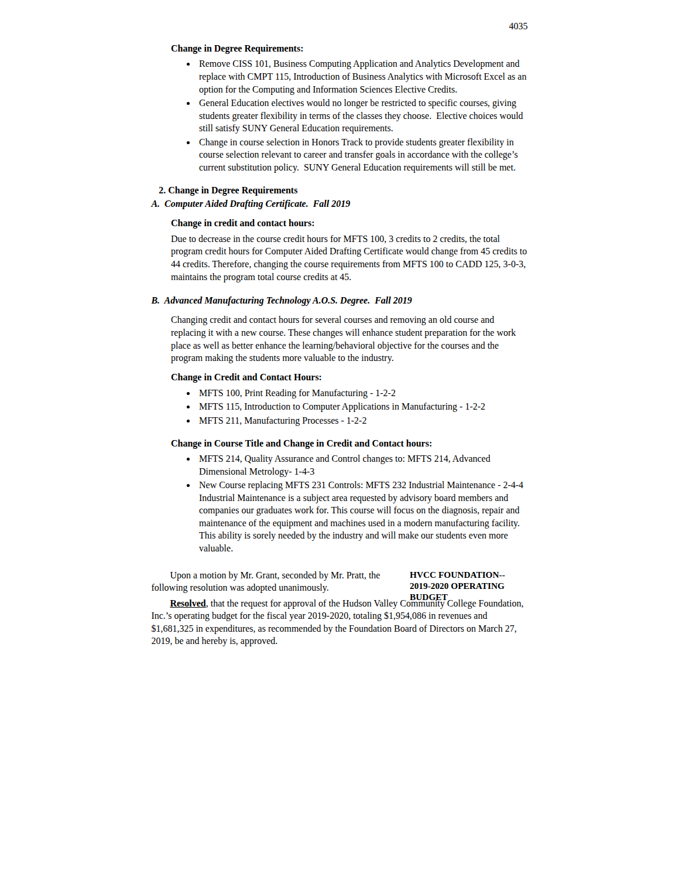4035
Change in Degree Requirements:
Remove CISS 101, Business Computing Application and Analytics Development and replace with CMPT 115, Introduction of Business Analytics with Microsoft Excel as an option for the Computing and Information Sciences Elective Credits.
General Education electives would no longer be restricted to specific courses, giving students greater flexibility in terms of the classes they choose. Elective choices would still satisfy SUNY General Education requirements.
Change in course selection in Honors Track to provide students greater flexibility in course selection relevant to career and transfer goals in accordance with the college’s current substitution policy. SUNY General Education requirements will still be met.
Change in Degree Requirements
A. Computer Aided Drafting Certificate. Fall 2019
Change in credit and contact hours:
Due to decrease in the course credit hours for MFTS 100, 3 credits to 2 credits, the total program credit hours for Computer Aided Drafting Certificate would change from 45 credits to 44 credits. Therefore, changing the course requirements from MFTS 100 to CADD 125, 3-0-3, maintains the program total course credits at 45.
B. Advanced Manufacturing Technology A.O.S. Degree. Fall 2019
Changing credit and contact hours for several courses and removing an old course and replacing it with a new course. These changes will enhance student preparation for the work place as well as better enhance the learning/behavioral objective for the courses and the program making the students more valuable to the industry.
Change in Credit and Contact Hours:
MFTS 100, Print Reading for Manufacturing - 1-2-2
MFTS 115, Introduction to Computer Applications in Manufacturing - 1-2-2
MFTS 211, Manufacturing Processes - 1-2-2
Change in Course Title and Change in Credit and Contact hours:
MFTS 214, Quality Assurance and Control changes to: MFTS 214, Advanced Dimensional Metrology- 1-4-3
New Course replacing MFTS 231 Controls: MFTS 232 Industrial Maintenance - 2-4-4 Industrial Maintenance is a subject area requested by advisory board members and companies our graduates work for. This course will focus on the diagnosis, repair and maintenance of the equipment and machines used in a modern manufacturing facility. This ability is sorely needed by the industry and will make our students even more valuable.
HVCC FOUNDATION--
2019-2020 OPERATING
BUDGET
Upon a motion by Mr. Grant, seconded by Mr. Pratt, the following resolution was adopted unanimously.
Resolved, that the request for approval of the Hudson Valley Community College Foundation, Inc.’s operating budget for the fiscal year 2019-2020, totaling $1,954,086 in revenues and $1,681,325 in expenditures, as recommended by the Foundation Board of Directors on March 27, 2019, be and hereby is, approved.